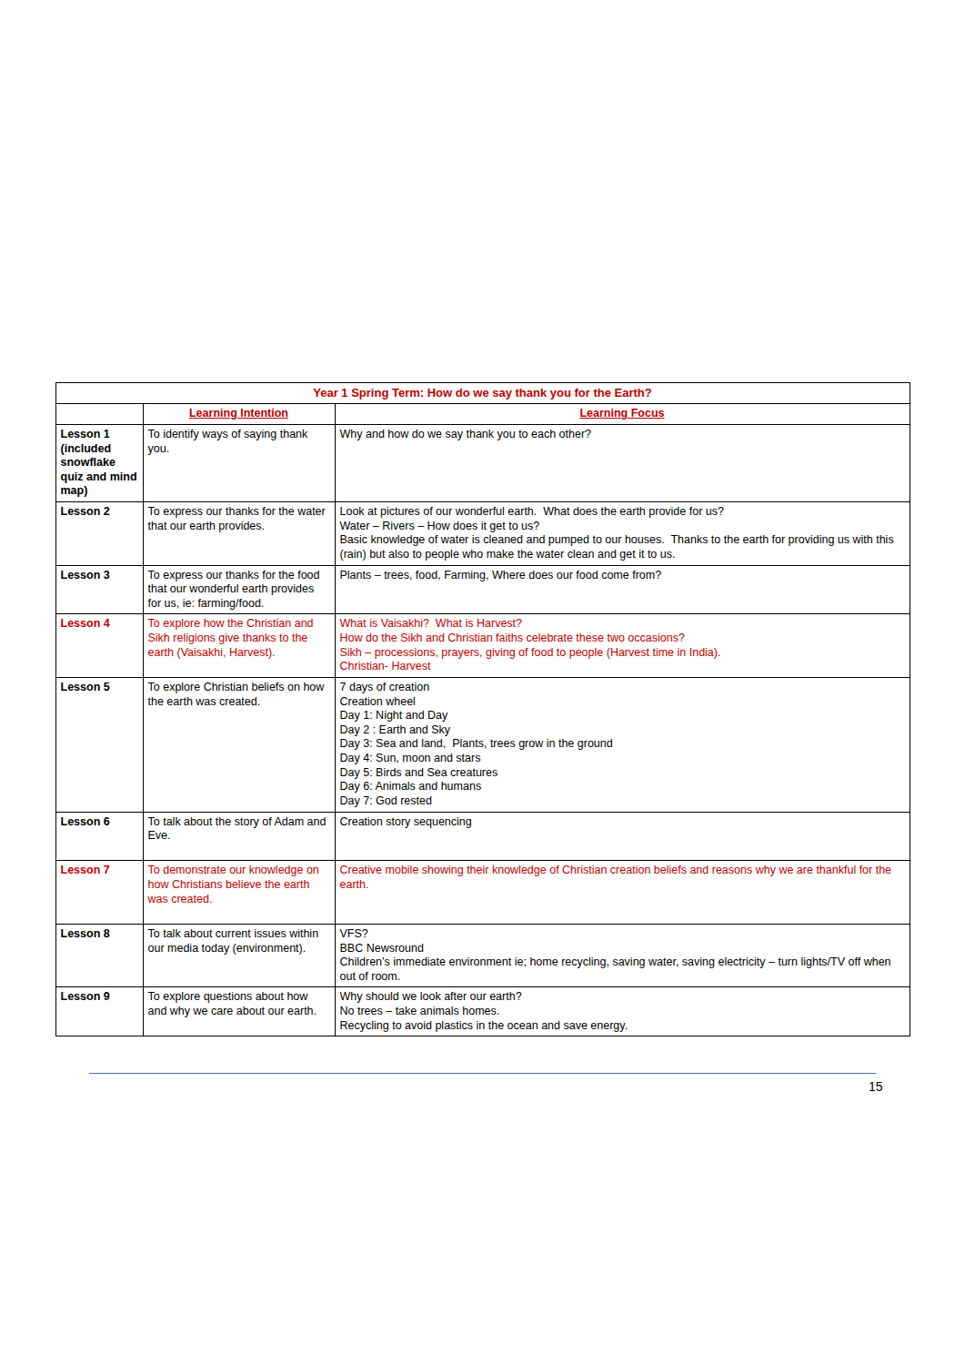| Year 1 Spring Term: How do we say thank you for the Earth? |
| | Learning Intention | Learning Focus |
| Lesson 1 (included snowflake quiz and mind map) | To identify ways of saying thank you. | Why and how do we say thank you to each other? |
| Lesson 2 | To express our thanks for the water that our earth provides. | Look at pictures of our wonderful earth. What does the earth provide for us? Water – Rivers – How does it get to us? Basic knowledge of water is cleaned and pumped to our houses. Thanks to the earth for providing us with this (rain) but also to people who make the water clean and get it to us. |
| Lesson 3 | To express our thanks for the food that our wonderful earth provides for us, ie: farming/food. | Plants – trees, food, Farming, Where does our food come from? |
| Lesson 4 | To explore how the Christian and Sikh religions give thanks to the earth (Vaisakhi, Harvest). | What is Vaisakhi? What is Harvest? How do the Sikh and Christian faiths celebrate these two occasions? Sikh – processions, prayers, giving of food to people (Harvest time in India). Christian- Harvest |
| Lesson 5 | To explore Christian beliefs on how the earth was created. | 7 days of creation Creation wheel Day 1: Night and Day Day 2 : Earth and Sky Day 3: Sea and land, Plants, trees grow in the ground Day 4: Sun, moon and stars Day 5: Birds and Sea creatures Day 6: Animals and humans Day 7: God rested |
| Lesson 6 | To talk about the story of Adam and Eve. | Creation story sequencing |
| Lesson 7 | To demonstrate our knowledge on how Christians believe the earth was created. | Creative mobile showing their knowledge of Christian creation beliefs and reasons why we are thankful for the earth. |
| Lesson 8 | To talk about current issues within our media today (environment). | VFS? BBC Newsround Children’s immediate environment ie; home recycling, saving water, saving electricity – turn lights/TV off when out of room. |
| Lesson 9 | To explore questions about how and why we care about our earth. | Why should we look after our earth? No trees – take animals homes. Recycling to avoid plastics in the ocean and save energy. |
15